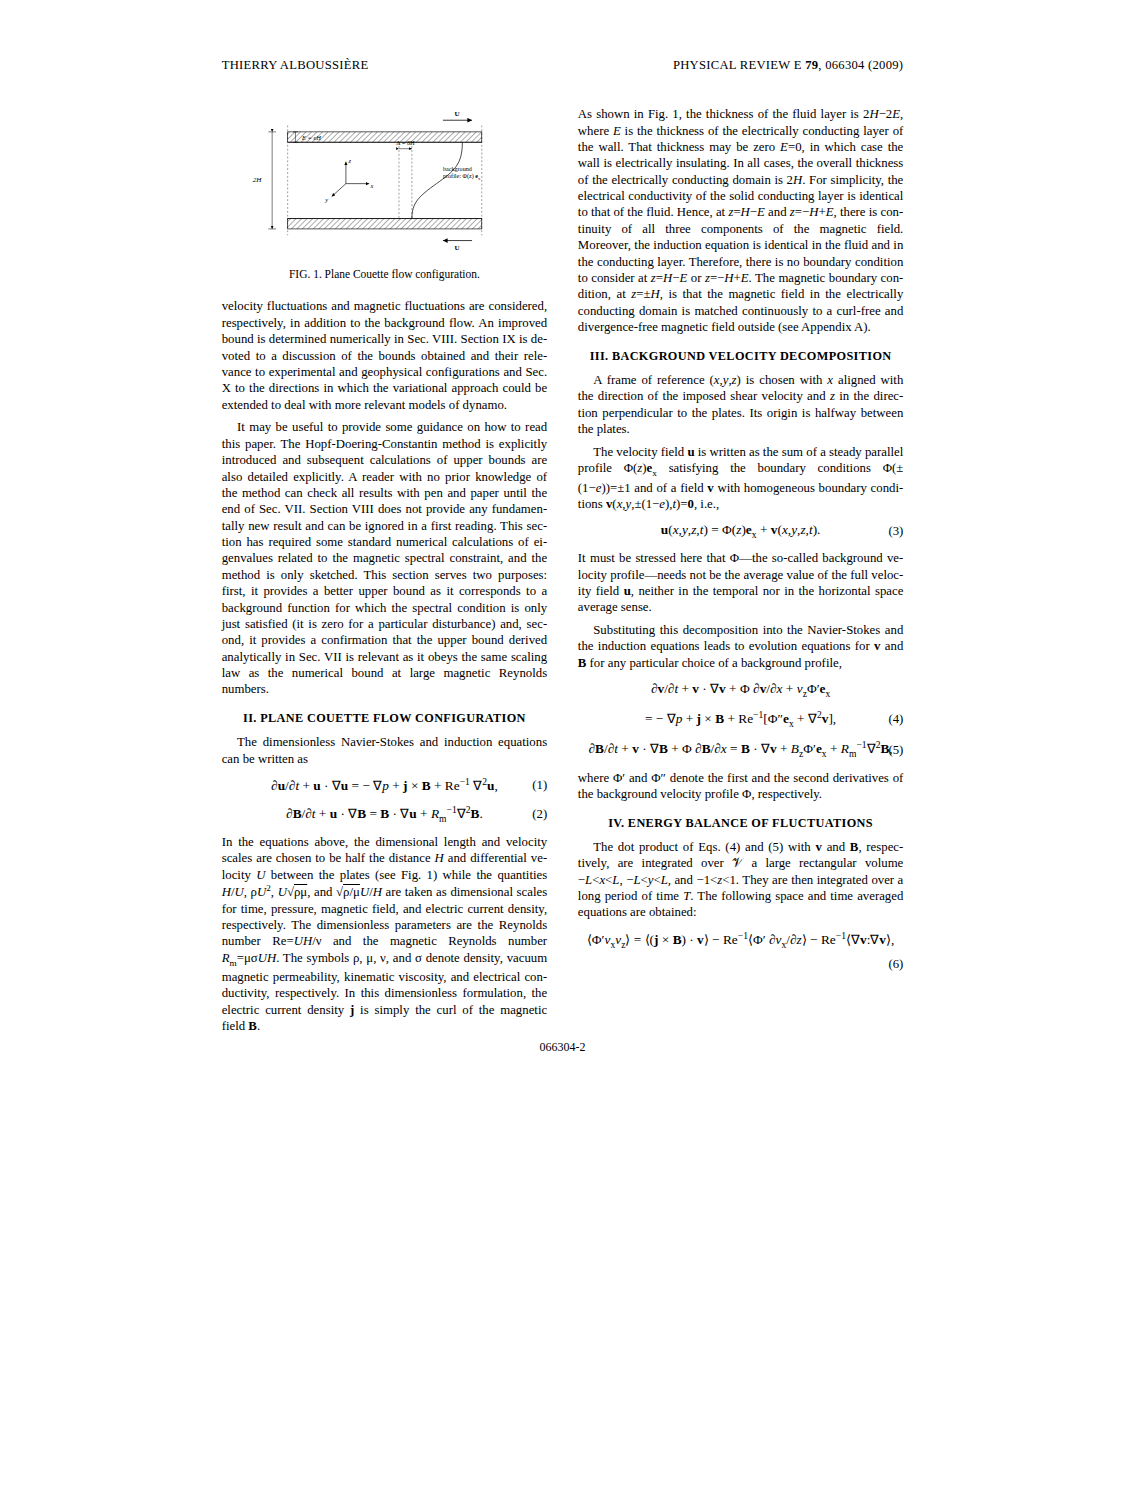Thierry Alboussière
PHYSICAL REVIEW E 79, 066304 (2009)
U U E = eH 2H z x y Δ = δH background profile: Φ(z) ex
FIG. 1. Plane Couette flow configuration.
velocity fluctuations and magnetic fluctuations are considered, respectively, in addition to the background flow. An improved bound is determined numerically in Sec. VIII. Section IX is devoted to a discussion of the bounds obtained and their relevance to experimental and geophysical configurations and Sec. X to the directions in which the variational approach could be extended to deal with more relevant models of dynamo.
It may be useful to provide some guidance on how to read this paper. The Hopf-Doering-Constantin method is explicitly introduced and subsequent calculations of upper bounds are also detailed explicitly. A reader with no prior knowledge of the method can check all results with pen and paper until the end of Sec. VII. Section VIII does not provide any fundamentally new result and can be ignored in a first reading. This section has required some standard numerical calculations of eigenvalues related to the magnetic spectral constraint, and the method is only sketched. This section serves two purposes: first, it provides a better upper bound as it corresponds to a background function for which the spectral condition is only just satisfied (it is zero for a particular disturbance) and, second, it provides a confirmation that the upper bound derived analytically in Sec. VII is relevant as it obeys the same scaling law as the numerical bound at large magnetic Reynolds numbers.
II. Plane Couette Flow Configuration
The dimensionless Navier-Stokes and induction equations can be written as
∂u/∂t + u · ∇u = − ∇p + j × B + Re−1 ∇2u,
(1)
∂B/∂t + u · ∇B = B · ∇u + Rm−1∇2B.
(2)
In the equations above, the dimensional length and velocity scales are chosen to be half the distance H and differential velocity U between the plates (see Fig. 1) while the quantities H/U, ρU2, U√ρμ, and √ρ/μ U/H are taken as dimensional scales for time, pressure, magnetic field, and electric current density, respectively. The dimensionless parameters are the Reynolds number Re=UH/ν and the magnetic Reynolds number Rm=μσUH. The symbols ρ, μ, ν, and σ denote density, vacuum magnetic permeability, kinematic viscosity, and electrical conductivity, respectively. In this dimensionless formulation, the electric current density j is simply the curl of the magnetic field B.
As shown in Fig. 1, the thickness of the fluid layer is 2H−2E, where E is the thickness of the electrically conducting layer of the wall. That thickness may be zero E=0, in which case the wall is electrically insulating. In all cases, the overall thickness of the electrically conducting domain is 2H. For simplicity, the electrical conductivity of the solid conducting layer is identical to that of the fluid. Hence, at z=H−E and z=−H+E, there is continuity of all three components of the magnetic field. Moreover, the induction equation is identical in the fluid and in the conducting layer. Therefore, there is no boundary condition to consider at z=H−E or z=−H+E. The magnetic boundary condition, at z=±H, is that the magnetic field in the electrically conducting domain is matched continuously to a curl-free and divergence-free magnetic field outside (see Appendix A).
III. Background Velocity Decomposition
A frame of reference (x,y,z) is chosen with x aligned with the direction of the imposed shear velocity and z in the direction perpendicular to the plates. Its origin is halfway between the plates.
The velocity field u is written as the sum of a steady parallel profile Φ(z)ex satisfying the boundary conditions Φ(±(1−e))=±1 and of a field v with homogeneous boundary conditions v(x,y,±(1−e),t)=0, i.e.,
u(x,y,z,t) = Φ(z)ex + v(x,y,z,t).
(3)
It must be stressed here that Φ—the so-called background velocity profile—needs not be the average value of the full velocity field u, neither in the temporal nor in the horizontal space average sense.
Substituting this decomposition into the Navier-Stokes and the induction equations leads to evolution equations for v and B for any particular choice of a background profile,
∂v/∂t + v · ∇v + Φ ∂v/∂x + vzΦ′ex
= − ∇p + j × B + Re−1[Φ″ex + ∇2v],
(4)
∂B/∂t + v · ∇B + Φ ∂B/∂x = B · ∇v + BzΦ′ex + Rm−1∇2B,
(5)
where Φ′ and Φ″ denote the first and the second derivatives of the background velocity profile Φ, respectively.
IV. Energy Balance of Fluctuations
The dot product of Eqs. (4) and (5) with v and B, respectively, are integrated over 𝒱 a large rectangular volume −L<x<L, −L<y<L, and −1<z<1. They are then integrated over a long period of time T. The following space and time averaged equations are obtained:
⟨Φ′vxvz⟩ = ⟨(j × B) · v⟩ − Re−1⟨Φ′ ∂vx/∂z⟩ − Re−1⟨∇v:∇v⟩,
(6)
066304-2